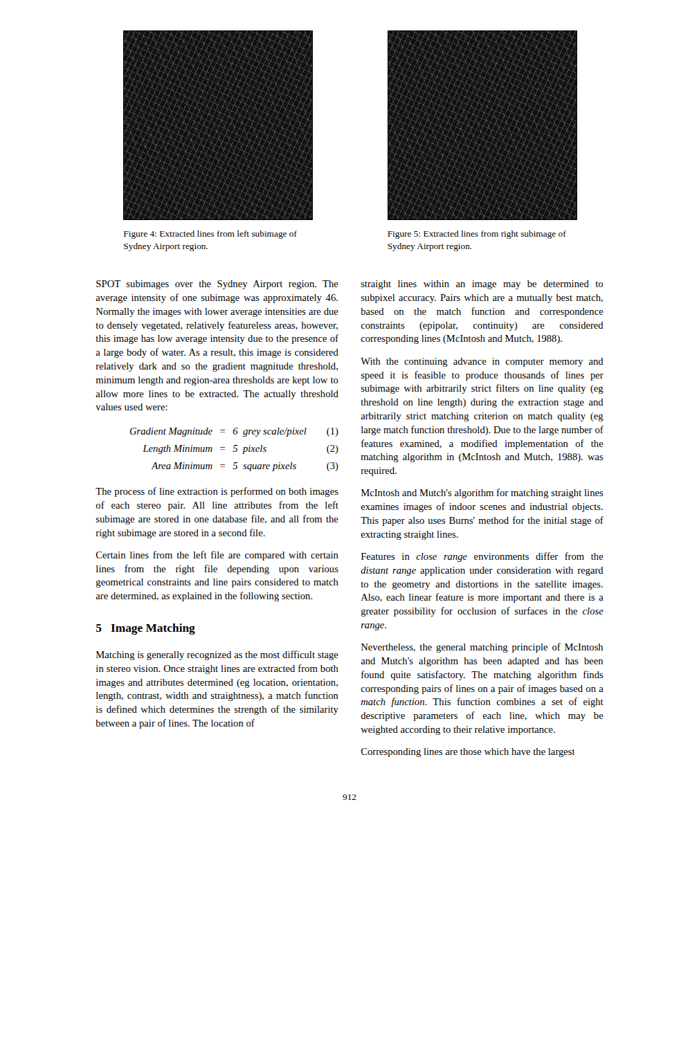Figure 4: Extracted lines from left subimage of Sydney Airport region.
Figure 5: Extracted lines from right subimage of Sydney Airport region.
SPOT subimages over the Sydney Airport region. The average intensity of one subimage was approximately 46. Normally the images with lower average intensities are due to densely vegetated, relatively featureless areas, however, this image has low average intensity due to the presence of a large body of water. As a result, this image is considered relatively dark and so the gradient magnitude threshold, minimum length and region-area thresholds are kept low to allow more lines to be extracted. The actually threshold values used were:
Gradient Magnitude = 6 grey scale/pixel (1)
Length Minimum = 5 pixels (2)
Area Minimum = 5 square pixels (3)
The process of line extraction is performed on both images of each stereo pair. All line attributes from the left subimage are stored in one database file, and all from the right subimage are stored in a second file.
Certain lines from the left file are compared with certain lines from the right file depending upon various geometrical constraints and line pairs considered to match are determined, as explained in the following section.
5 Image Matching
Matching is generally recognized as the most difficult stage in stereo vision. Once straight lines are extracted from both images and attributes determined (eg location, orientation, length, contrast, width and straightness), a match function is defined which determines the strength of the similarity between a pair of lines. The location of
straight lines within an image may be determined to subpixel accuracy. Pairs which are a mutually best match, based on the match function and correspondence constraints (epipolar, continuity) are considered corresponding lines (McIntosh and Mutch, 1988).
With the continuing advance in computer memory and speed it is feasible to produce thousands of lines per subimage with arbitrarily strict filters on line quality (eg threshold on line length) during the extraction stage and arbitrarily strict matching criterion on match quality (eg large match function threshold). Due to the large number of features examined, a modified implementation of the matching algorithm in (McIntosh and Mutch, 1988). was required.
McIntosh and Mutch's algorithm for matching straight lines examines images of indoor scenes and industrial objects. This paper also uses Burns' method for the initial stage of extracting straight lines.
Features in close range environments differ from the distant range application under consideration with regard to the geometry and distortions in the satellite images. Also, each linear feature is more important and there is a greater possibility for occlusion of surfaces in the close range.
Nevertheless, the general matching principle of McIntosh and Mutch's algorithm has been adapted and has been found quite satisfactory. The matching algorithm finds corresponding pairs of lines on a pair of images based on a match function. This function combines a set of eight descriptive parameters of each line, which may be weighted according to their relative importance.
Corresponding lines are those which have the largest
912